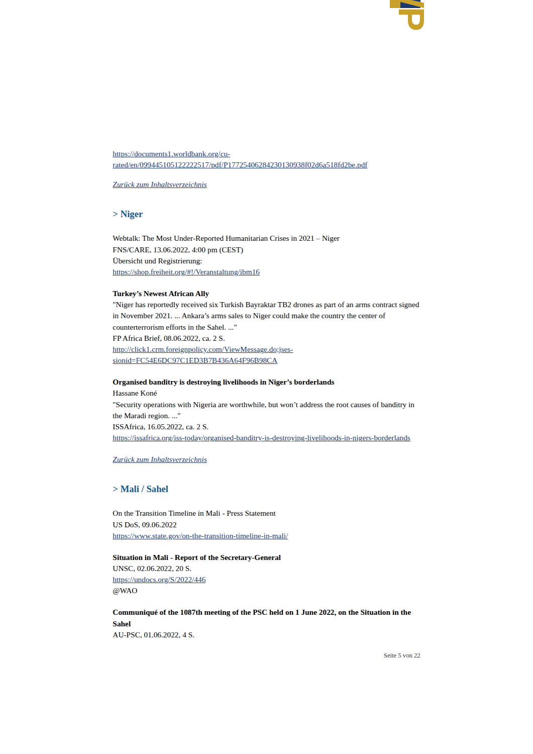SWP
https://documents1.worldbank.org/cu-
rated/en/099445105122222517/pdf/P17725406284230130938f02d6a518fd2be.pdf
Zurück zum Inhaltsverzeichnis
> Niger
Webtalk: The Most Under-Reported Humanitarian Crises in 2021 – Niger
FNS/CARE, 13.06.2022, 4:00 pm (CEST)
Übersicht und Registrierung:
https://shop.freiheit.org/#!/Veranstaltung/ibm16
Turkey’s Newest African Ally
"Niger has reportedly received six Turkish Bayraktar TB2 drones as part of an arms contract signed in November 2021. ... Ankara’s arms sales to Niger could make the country the center of counterterrorism efforts in the Sahel. ..."
FP Africa Brief, 08.06.2022, ca. 2 S.
http://click1.crm.foreignpolicy.com/ViewMessage.do;jses-
sionid=FC54E6DC97C1ED3B7B436A64F96B98CA
Organised banditry is destroying livelihoods in Niger’s borderlands
Hassane Koné
"Security operations with Nigeria are worthwhile, but won’t address the root causes of banditry in the Maradi region. ..."
ISSAfrica, 16.05.2022, ca. 2 S.
https://issafrica.org/iss-today/organised-banditry-is-destroying-livelihoods-in-nigers-borderlands
Zurück zum Inhaltsverzeichnis
> Mali / Sahel
On the Transition Timeline in Mali - Press Statement
US DoS, 09.06.2022
https://www.state.gov/on-the-transition-timeline-in-mali/
Situation in Mali - Report of the Secretary-General
UNSC, 02.06.2022, 20 S.
https://undocs.org/S/2022/446
@WAO
Communiqué of the 1087th meeting of the PSC held on 1 June 2022, on the Situation in the Sahel
AU-PSC, 01.06.2022, 4 S.
Seite 5 von 22